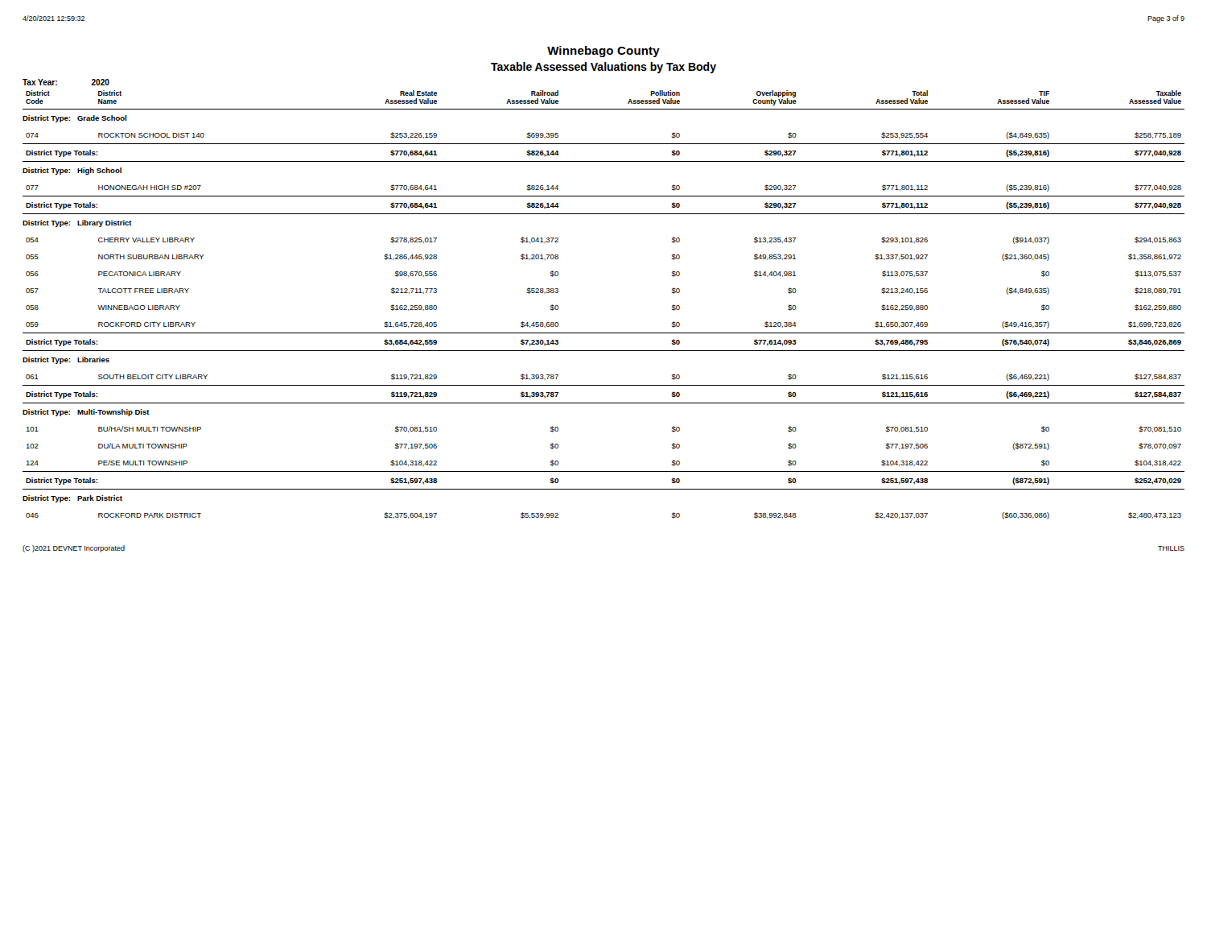4/20/2021 12:59:32
Page 3 of 9
Winnebago County
Taxable Assessed Valuations by Tax Body
Tax Year: 2020
| District Code | District Name | Real Estate Assessed Value | Railroad Assessed Value | Pollution Assessed Value | Overlapping County Value | Total Assessed Value | TIF Assessed Value | Taxable Assessed Value |
| --- | --- | --- | --- | --- | --- | --- | --- | --- |
| District Type: Grade School | |
| 074 | ROCKTON SCHOOL DIST 140 | $253,226,159 | $699,395 | $0 | $0 | $253,925,554 | ($4,849,635) | $258,775,189 |
| District Type Totals: | $770,684,641 | $826,144 | $0 | $290,327 | $771,801,112 | ($5,239,816) | $777,040,928 |
| District Type: High School | |
| 077 | HONONEGAH HIGH SD #207 | $770,684,641 | $826,144 | $0 | $290,327 | $771,801,112 | ($5,239,816) | $777,040,928 |
| District Type Totals: | $770,684,641 | $826,144 | $0 | $290,327 | $771,801,112 | ($5,239,816) | $777,040,928 |
| District Type: Library District | |
| 054 | CHERRY VALLEY LIBRARY | $278,825,017 | $1,041,372 | $0 | $13,235,437 | $293,101,826 | ($914,037) | $294,015,863 |
| 055 | NORTH SUBURBAN LIBRARY | $1,286,446,928 | $1,201,708 | $0 | $49,853,291 | $1,337,501,927 | ($21,360,045) | $1,358,861,972 |
| 056 | PECATONICA LIBRARY | $98,670,556 | $0 | $0 | $14,404,981 | $113,075,537 | $0 | $113,075,537 |
| 057 | TALCOTT FREE LIBRARY | $212,711,773 | $528,383 | $0 | $0 | $213,240,156 | ($4,849,635) | $218,089,791 |
| 058 | WINNEBAGO LIBRARY | $162,259,880 | $0 | $0 | $0 | $162,259,880 | $0 | $162,259,880 |
| 059 | ROCKFORD CITY LIBRARY | $1,645,728,405 | $4,458,680 | $0 | $120,384 | $1,650,307,469 | ($49,416,357) | $1,699,723,826 |
| District Type Totals: | $3,684,642,559 | $7,230,143 | $0 | $77,614,093 | $3,769,486,795 | ($76,540,074) | $3,846,026,869 |
| District Type: Libraries | |
| 061 | SOUTH BELOIT CITY LIBRARY | $119,721,829 | $1,393,787 | $0 | $0 | $121,115,616 | ($6,469,221) | $127,584,837 |
| District Type Totals: | $119,721,829 | $1,393,787 | $0 | $0 | $121,115,616 | ($6,469,221) | $127,584,837 |
| District Type: Multi-Township Dist | |
| 101 | BU/HA/SH MULTI TOWNSHIP | $70,081,510 | $0 | $0 | $0 | $70,081,510 | $0 | $70,081,510 |
| 102 | DU/LA MULTI TOWNSHIP | $77,197,506 | $0 | $0 | $0 | $77,197,506 | ($872,591) | $78,070,097 |
| 124 | PE/SE MULTI TOWNSHIP | $104,318,422 | $0 | $0 | $0 | $104,318,422 | $0 | $104,318,422 |
| District Type Totals: | $251,597,438 | $0 | $0 | $0 | $251,597,438 | ($872,591) | $252,470,029 |
| District Type: Park District | |
| 046 | ROCKFORD PARK DISTRICT | $2,375,604,197 | $5,539,992 | $0 | $38,992,848 | $2,420,137,037 | ($60,336,086) | $2,480,473,123 |
(C )2021 DEVNET Incorporated
THILLIS